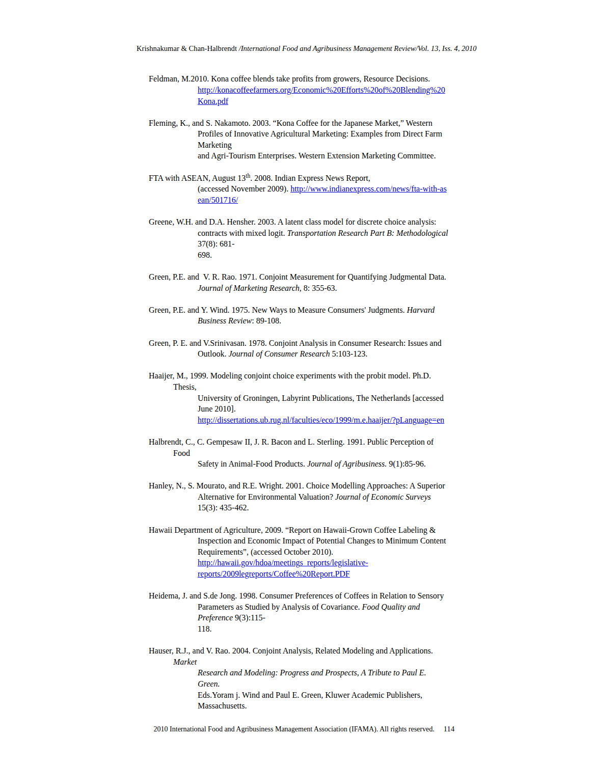Krishnakumar & Chan-Halbrendt /International Food and Agribusiness Management Review/Vol. 13, Iss. 4, 2010
Feldman, M.2010. Kona coffee blends take profits from growers, Resource Decisions. http://konacoffeefarmers.org/Economic%20Efforts%20of%20Blending%20Kona.pdf
Fleming, K., and S. Nakamoto. 2003. “Kona Coffee for the Japanese Market,” Western Profiles of Innovative Agricultural Marketing: Examples from Direct Farm Marketing and Agri-Tourism Enterprises. Western Extension Marketing Committee.
FTA with ASEAN, August 13th. 2008. Indian Express News Report, (accessed November 2009). http://www.indianexpress.com/news/fta-with-asean/501716/
Greene, W.H. and D.A. Hensher. 2003. A latent class model for discrete choice analysis: contracts with mixed logit. Transportation Research Part B: Methodological 37(8): 681- 698.
Green, P.E. and V. R. Rao. 1971. Conjoint Measurement for Quantifying Judgmental Data. Journal of Marketing Research, 8: 355-63.
Green, P.E. and Y. Wind. 1975. New Ways to Measure Consumers' Judgments. Harvard Business Review: 89-108.
Green, P. E. and V.Srinivasan. 1978. Conjoint Analysis in Consumer Research: Issues and Outlook. Journal of Consumer Research 5:103-123.
Haaijer, M., 1999. Modeling conjoint choice experiments with the probit model. Ph.D. Thesis, University of Groningen, Labyrint Publications, The Netherlands [accessed June 2010]. http://dissertations.ub.rug.nl/faculties/eco/1999/m.e.haaijer/?pLanguage=en
Halbrendt, C., C. Gempesaw II, J. R. Bacon and L. Sterling. 1991. Public Perception of Food Safety in Animal-Food Products. Journal of Agribusiness. 9(1):85-96.
Hanley, N., S. Mourato, and R.E. Wright. 2001. Choice Modelling Approaches: A Superior Alternative for Environmental Valuation? Journal of Economic Surveys 15(3): 435-462.
Hawaii Department of Agriculture, 2009. “Report on Hawaii-Grown Coffee Labeling & Inspection and Economic Impact of Potential Changes to Minimum Content Requirements”, (accessed October 2010). http://hawaii.gov/hdoa/meetings_reports/legislative- reports/2009legreports/Coffee%20Report.PDF
Heidema, J. and S.de Jong. 1998. Consumer Preferences of Coffees in Relation to Sensory Parameters as Studied by Analysis of Covariance. Food Quality and Preference 9(3):115- 118.
Hauser, R.J., and V. Rao. 2004. Conjoint Analysis, Related Modeling and Applications. Market Research and Modeling: Progress and Prospects, A Tribute to Paul E. Green. Eds.Yoram j. Wind and Paul E. Green, Kluwer Academic Publishers, Massachusetts.
2010 International Food and Agribusiness Management Association (IFAMA). All rights reserved. 114